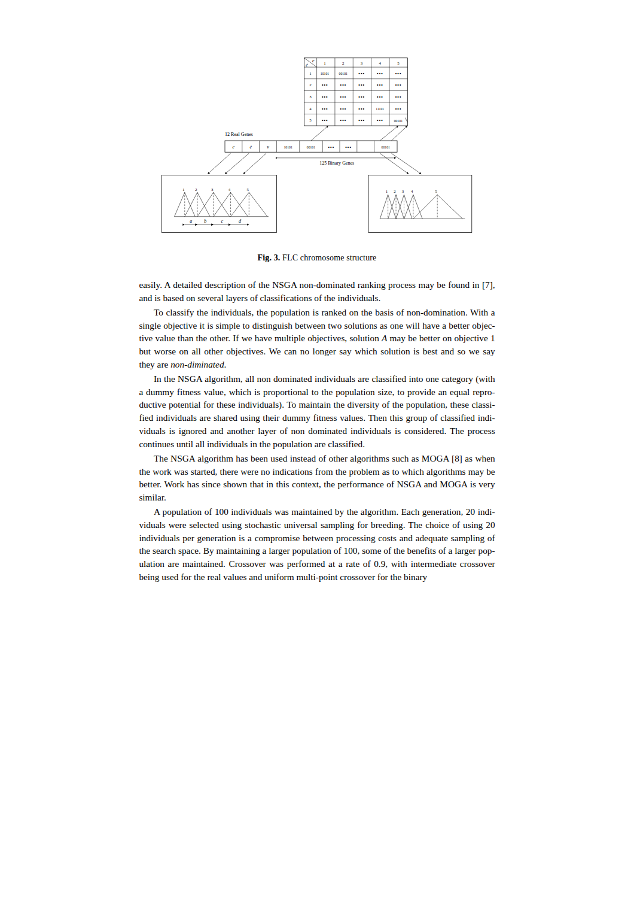e ė 1 2 3 4 5 1 2 3 4 5 10101 00101 ••• ••• ••• ••• ••• ••• ••• ••• ••• ••• ••• ••• ••• ••• ••• ••• 11101 ••• ••• ••• ••• ••• 00101 12 Real Genes e ė ν 10101 00101 ••• ••• 00101 125 Binary Genes 1 2 3 4 5 a b c d 1 2 3 4 5
Fig. 3. FLC chromosome structure
easily. A detailed description of the NSGA non-dominated ranking process may be found in [7], and is based on several layers of classifications of the individuals.
To classify the individuals, the population is ranked on the basis of non-domination. With a single objective it is simple to distinguish between two solutions as one will have a better objective value than the other. If we have multiple objectives, solution A may be better on objective 1 but worse on all other objectives. We can no longer say which solution is best and so we say they are non-diminated.
In the NSGA algorithm, all non dominated individuals are classified into one category (with a dummy fitness value, which is proportional to the population size, to provide an equal reproductive potential for these individuals). To maintain the diversity of the population, these classified individuals are shared using their dummy fitness values. Then this group of classified individuals is ignored and another layer of non dominated individuals is considered. The process continues until all individuals in the population are classified.
The NSGA algorithm has been used instead of other algorithms such as MOGA [8] as when the work was started, there were no indications from the problem as to which algorithms may be better. Work has since shown that in this context, the performance of NSGA and MOGA is very similar.
A population of 100 individuals was maintained by the algorithm. Each generation, 20 individuals were selected using stochastic universal sampling for breeding. The choice of using 20 individuals per generation is a compromise between processing costs and adequate sampling of the search space. By maintaining a larger population of 100, some of the benefits of a larger population are maintained. Crossover was performed at a rate of 0.9, with intermediate crossover being used for the real values and uniform multi-point crossover for the binary